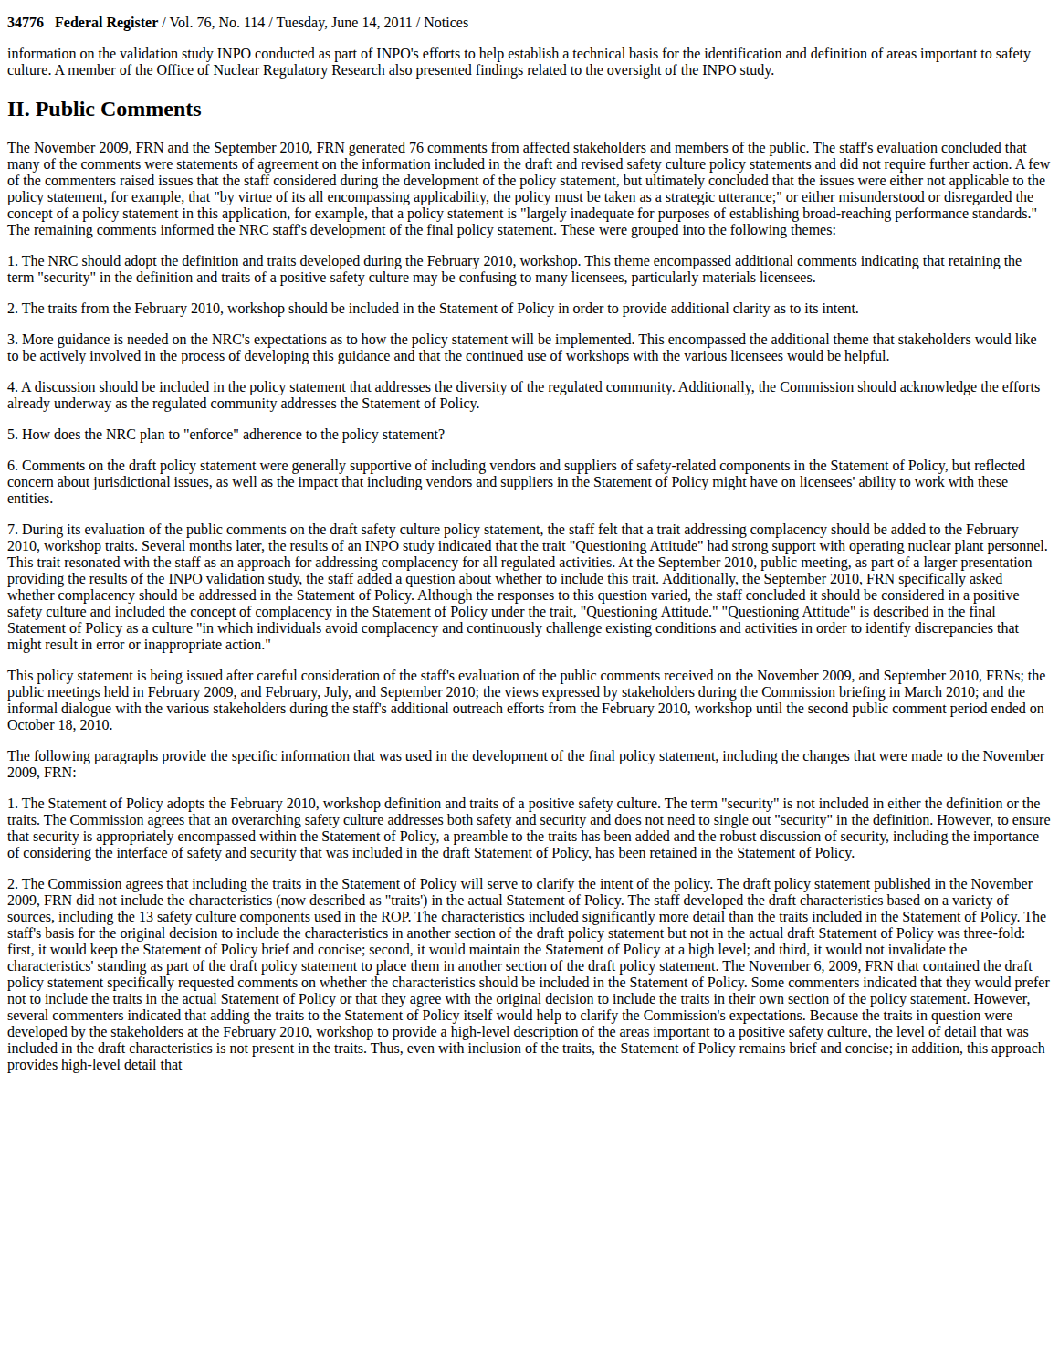34776 Federal Register / Vol. 76, No. 114 / Tuesday, June 14, 2011 / Notices
information on the validation study INPO conducted as part of INPO's efforts to help establish a technical basis for the identification and definition of areas important to safety culture. A member of the Office of Nuclear Regulatory Research also presented findings related to the oversight of the INPO study.
II. Public Comments
The November 2009, FRN and the September 2010, FRN generated 76 comments from affected stakeholders and members of the public. The staff's evaluation concluded that many of the comments were statements of agreement on the information included in the draft and revised safety culture policy statements and did not require further action. A few of the commenters raised issues that the staff considered during the development of the policy statement, but ultimately concluded that the issues were either not applicable to the policy statement, for example, that "by virtue of its all encompassing applicability, the policy must be taken as a strategic utterance;" or either misunderstood or disregarded the concept of a policy statement in this application, for example, that a policy statement is "largely inadequate for purposes of establishing broad-reaching performance standards." The remaining comments informed the NRC staff's development of the final policy statement. These were grouped into the following themes:
1. The NRC should adopt the definition and traits developed during the February 2010, workshop. This theme encompassed additional comments indicating that retaining the term "security" in the definition and traits of a positive safety culture may be confusing to many licensees, particularly materials licensees.
2. The traits from the February 2010, workshop should be included in the Statement of Policy in order to provide additional clarity as to its intent.
3. More guidance is needed on the NRC's expectations as to how the policy statement will be implemented. This encompassed the additional theme that stakeholders would like to be actively involved in the process of developing this guidance and that the continued use of workshops with the various licensees would be helpful.
4. A discussion should be included in the policy statement that addresses the diversity of the regulated community. Additionally, the Commission should acknowledge the efforts already underway as the regulated community addresses the Statement of Policy.
5. How does the NRC plan to "enforce" adherence to the policy statement?
6. Comments on the draft policy statement were generally supportive of including vendors and suppliers of safety-related components in the Statement of Policy, but reflected concern about jurisdictional issues, as well as the impact that including vendors and suppliers in the Statement of Policy might have on licensees' ability to work with these entities.
7. During its evaluation of the public comments on the draft safety culture policy statement, the staff felt that a trait addressing complacency should be added to the February 2010, workshop traits. Several months later, the results of an INPO study indicated that the trait "Questioning Attitude" had strong support with operating nuclear plant personnel. This trait resonated with the staff as an approach for addressing complacency for all regulated activities. At the September 2010, public meeting, as part of a larger presentation providing the results of the INPO validation study, the staff added a question about whether to include this trait. Additionally, the September 2010, FRN specifically asked whether complacency should be addressed in the Statement of Policy. Although the responses to this question varied, the staff concluded it should be considered in a positive safety culture and included the concept of complacency in the Statement of Policy under the trait, "Questioning Attitude." "Questioning Attitude" is described in the final Statement of Policy as a culture "in which individuals avoid complacency and continuously challenge existing conditions and activities in order to identify discrepancies that might result in error or inappropriate action."
This policy statement is being issued after careful consideration of the staff's evaluation of the public comments received on the November 2009, and September 2010, FRNs; the public meetings held in February 2009, and February, July, and September 2010; the views expressed by stakeholders during the Commission briefing in March 2010; and the informal dialogue with the various stakeholders during the staff's additional outreach efforts from the February 2010, workshop until the second public comment period ended on October 18, 2010.
The following paragraphs provide the specific information that was used in the development of the final policy statement, including the changes that were made to the November 2009, FRN:
1. The Statement of Policy adopts the February 2010, workshop definition and traits of a positive safety culture. The term "security" is not included in either the definition or the traits. The Commission agrees that an overarching safety culture addresses both safety and security and does not need to single out "security" in the definition. However, to ensure that security is appropriately encompassed within the Statement of Policy, a preamble to the traits has been added and the robust discussion of security, including the importance of considering the interface of safety and security that was included in the draft Statement of Policy, has been retained in the Statement of Policy.
2. The Commission agrees that including the traits in the Statement of Policy will serve to clarify the intent of the policy. The draft policy statement published in the November 2009, FRN did not include the characteristics (now described as "traits') in the actual Statement of Policy. The staff developed the draft characteristics based on a variety of sources, including the 13 safety culture components used in the ROP. The characteristics included significantly more detail than the traits included in the Statement of Policy. The staff's basis for the original decision to include the characteristics in another section of the draft policy statement but not in the actual draft Statement of Policy was three-fold: first, it would keep the Statement of Policy brief and concise; second, it would maintain the Statement of Policy at a high level; and third, it would not invalidate the characteristics' standing as part of the draft policy statement to place them in another section of the draft policy statement. The November 6, 2009, FRN that contained the draft policy statement specifically requested comments on whether the characteristics should be included in the Statement of Policy. Some commenters indicated that they would prefer not to include the traits in the actual Statement of Policy or that they agree with the original decision to include the traits in their own section of the policy statement. However, several commenters indicated that adding the traits to the Statement of Policy itself would help to clarify the Commission's expectations. Because the traits in question were developed by the stakeholders at the February 2010, workshop to provide a high-level description of the areas important to a positive safety culture, the level of detail that was included in the draft characteristics is not present in the traits. Thus, even with inclusion of the traits, the Statement of Policy remains brief and concise; in addition, this approach provides high-level detail that